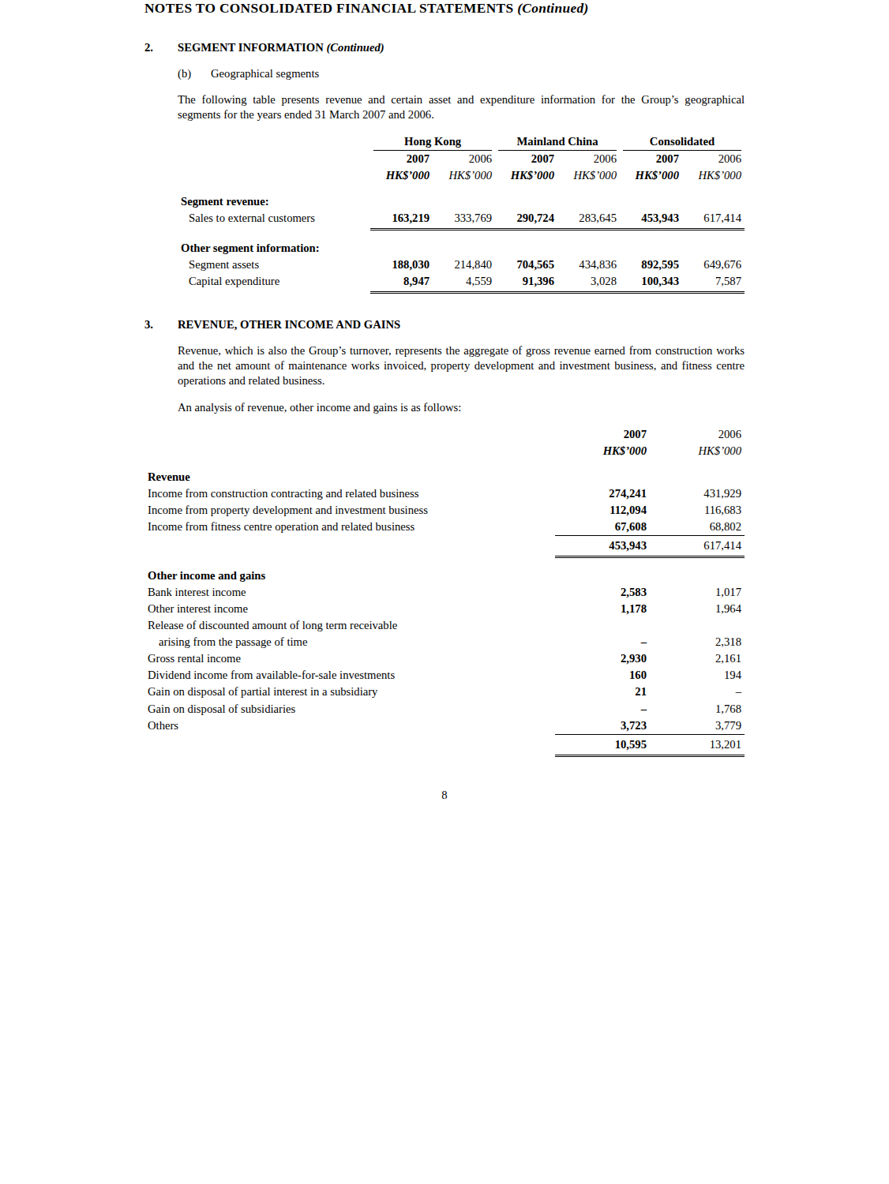NOTES TO CONSOLIDATED FINANCIAL STATEMENTS (Continued)
2. SEGMENT INFORMATION (Continued)
(b) Geographical segments
The following table presents revenue and certain asset and expenditure information for the Group’s geographical segments for the years ended 31 March 2007 and 2006.
| | Hong Kong | Mainland China | Consolidated |
| --- | --- | --- | --- |
| | 2007 | 2006 | 2007 | 2006 | 2007 | 2006 |
| | HK$’000 | HK$’000 | HK$’000 | HK$’000 | HK$’000 | HK$’000 |
| Segment revenue: | |
| Sales to external customers | 163,219 | 333,769 | 290,724 | 283,645 | 453,943 | 617,414 |
| Other segment information: | |
| Segment assets | 188,030 | 214,840 | 704,565 | 434,836 | 892,595 | 649,676 |
| Capital expenditure | 8,947 | 4,559 | 91,396 | 3,028 | 100,343 | 7,587 |
3. REVENUE, OTHER INCOME AND GAINS
Revenue, which is also the Group’s turnover, represents the aggregate of gross revenue earned from construction works and the net amount of maintenance works invoiced, property development and investment business, and fitness centre operations and related business.
An analysis of revenue, other income and gains is as follows:
| | 2007 | 2006 |
| | HK$’000 | HK$’000 |
| Revenue | | |
| Income from construction contracting and related business | 274,241 | 431,929 |
| Income from property development and investment business | 112,094 | 116,683 |
| Income from fitness centre operation and related business | 67,608 | 68,802 |
| | 453,943 | 617,414 |
| Other income and gains | | |
| Bank interest income | 2,583 | 1,017 |
| Other interest income | 1,178 | 1,964 |
| Release of discounted amount of long term receivable | | |
| arising from the passage of time | – | 2,318 |
| Gross rental income | 2,930 | 2,161 |
| Dividend income from available-for-sale investments | 160 | 194 |
| Gain on disposal of partial interest in a subsidiary | 21 | – |
| Gain on disposal of subsidiaries | – | 1,768 |
| Others | 3,723 | 3,779 |
| | 10,595 | 13,201 |
8